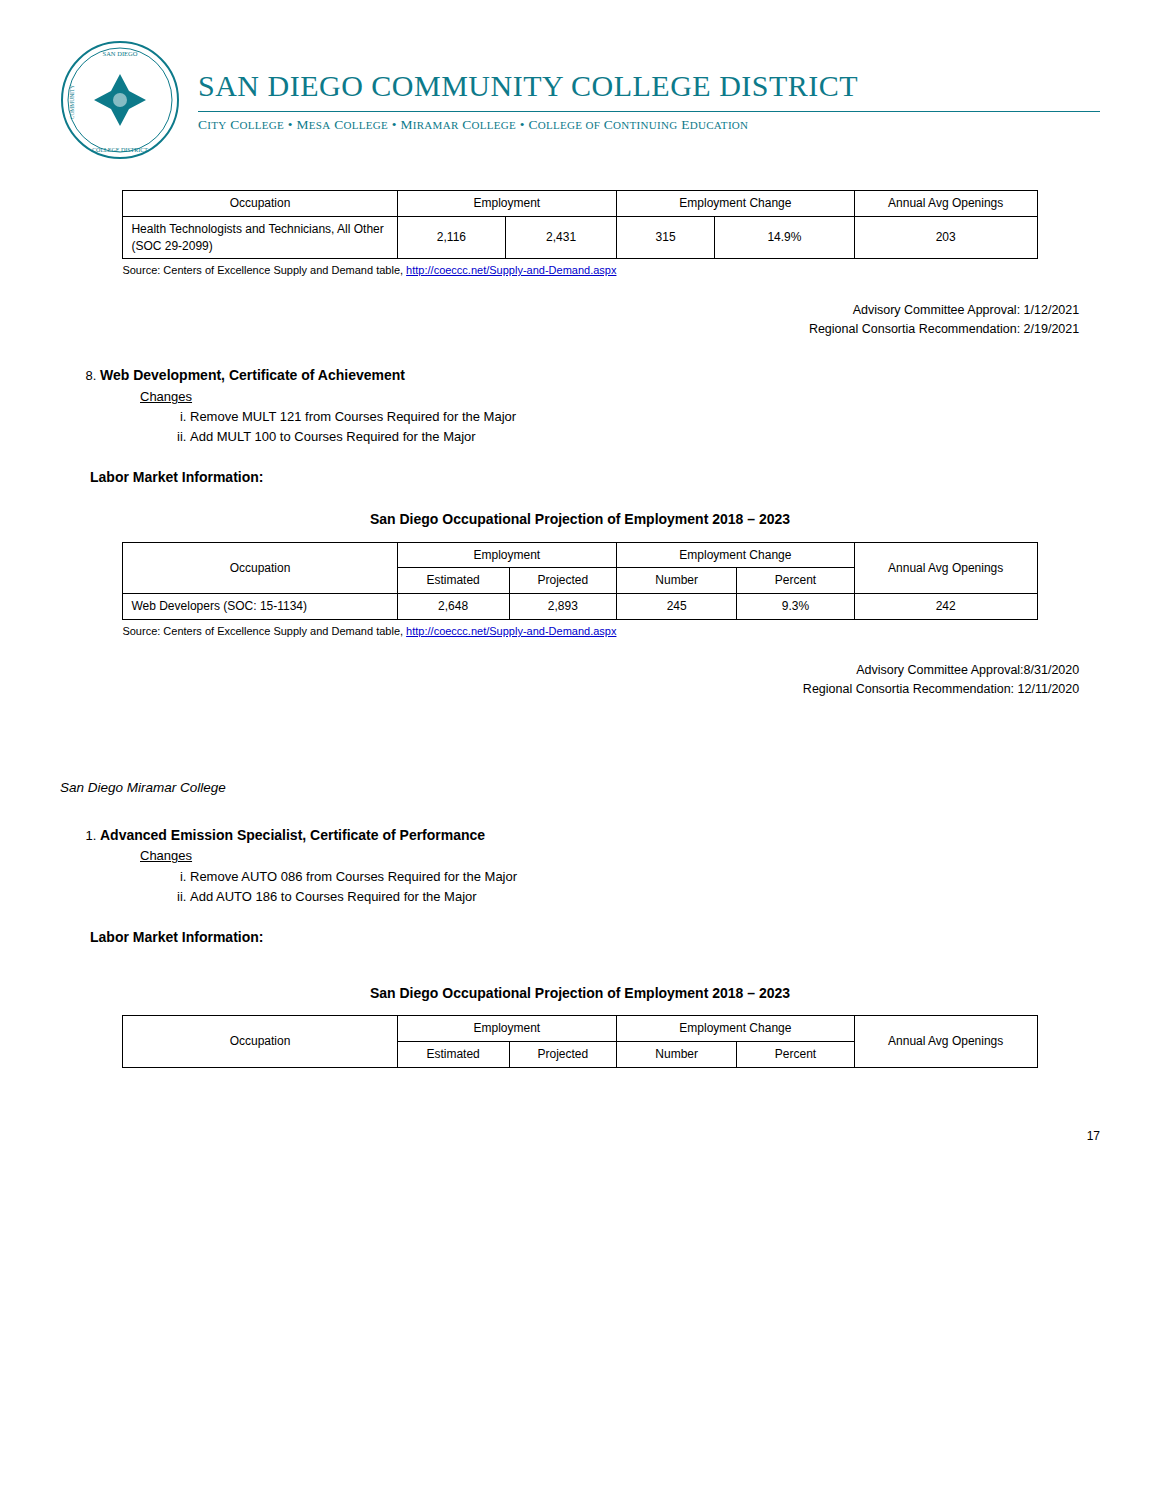SAN DIEGO COLLEGE DISTRICT COMMUNITY
SAN DIEGO COMMUNITY COLLEGE DISTRICT
CITY COLLEGE • MESA COLLEGE • MIRAMAR COLLEGE • COLLEGE OF CONTINUING EDUCATION
| Occupation | Employment | Employment Change | Annual Avg Openings |
| --- | --- | --- | --- |
| Health Technologists and Technicians, All Other (SOC 29-2099) | 2,116 | 2,431 | 315 | 14.9% | 203 |
Source: Centers of Excellence Supply and Demand table, http://coeccc.net/Supply-and-Demand.aspx
Advisory Committee Approval: 1/12/2021
Regional Consortia Recommendation: 2/19/2021
Web Development, Certificate of Achievement Changes
Remove MULT 121 from Courses Required for the Major
Add MULT 100 to Courses Required for the Major
Labor Market Information:
San Diego Occupational Projection of Employment 2018 – 2023
| Occupation | Employment | Employment Change | Annual Avg Openings |
| --- | --- | --- | --- |
| Estimated | Projected | Number | Percent |
| Web Developers (SOC: 15-1134) | 2,648 | 2,893 | 245 | 9.3% | 242 |
Source: Centers of Excellence Supply and Demand table, http://coeccc.net/Supply-and-Demand.aspx
Advisory Committee Approval:8/31/2020
Regional Consortia Recommendation: 12/11/2020
San Diego Miramar College
Advanced Emission Specialist, Certificate of Performance Changes
Remove AUTO 086 from Courses Required for the Major
Add AUTO 186 to Courses Required for the Major
Labor Market Information:
San Diego Occupational Projection of Employment 2018 – 2023
| Occupation | Employment | Employment Change | Annual Avg Openings |
| --- | --- | --- | --- |
| Estimated | Projected | Number | Percent |
17